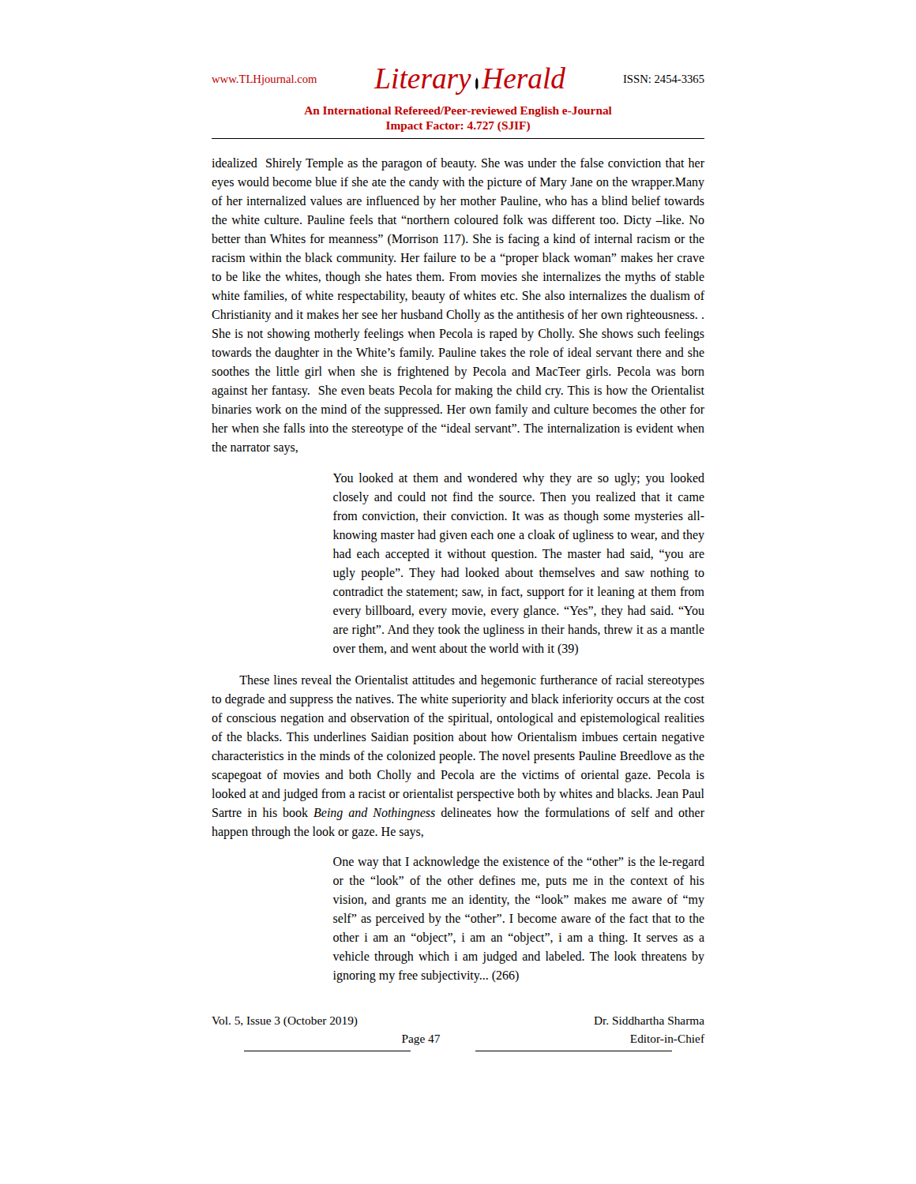www.TLHjournal.com
Literary Herald
ISSN: 2454-3365
An International Refereed/Peer-reviewed English e-Journal
Impact Factor: 4.727 (SJIF)
idealized Shirely Temple as the paragon of beauty. She was under the false conviction that her eyes would become blue if she ate the candy with the picture of Mary Jane on the wrapper.Many of her internalized values are influenced by her mother Pauline, who has a blind belief towards the white culture. Pauline feels that “northern coloured folk was different too. Dicty –like. No better than Whites for meanness” (Morrison 117). She is facing a kind of internal racism or the racism within the black community. Her failure to be a “proper black woman” makes her crave to be like the whites, though she hates them. From movies she internalizes the myths of stable white families, of white respectability, beauty of whites etc. She also internalizes the dualism of Christianity and it makes her see her husband Cholly as the antithesis of her own righteousness. . She is not showing motherly feelings when Pecola is raped by Cholly. She shows such feelings towards the daughter in the White’s family. Pauline takes the role of ideal servant there and she soothes the little girl when she is frightened by Pecola and MacTeer girls. Pecola was born against her fantasy. She even beats Pecola for making the child cry. This is how the Orientalist binaries work on the mind of the suppressed. Her own family and culture becomes the other for her when she falls into the stereotype of the “ideal servant”. The internalization is evident when the narrator says,
You looked at them and wondered why they are so ugly; you looked closely and could not find the source. Then you realized that it came from conviction, their conviction. It was as though some mysteries all-knowing master had given each one a cloak of ugliness to wear, and they had each accepted it without question. The master had said, “you are ugly people”. They had looked about themselves and saw nothing to contradict the statement; saw, in fact, support for it leaning at them from every billboard, every movie, every glance. “Yes”, they had said. “You are right”. And they took the ugliness in their hands, threw it as a mantle over them, and went about the world with it (39)
These lines reveal the Orientalist attitudes and hegemonic furtherance of racial stereotypes to degrade and suppress the natives. The white superiority and black inferiority occurs at the cost of conscious negation and observation of the spiritual, ontological and epistemological realities of the blacks. This underlines Saidian position about how Orientalism imbues certain negative characteristics in the minds of the colonized people. The novel presents Pauline Breedlove as the scapegoat of movies and both Cholly and Pecola are the victims of oriental gaze. Pecola is looked at and judged from a racist or orientalist perspective both by whites and blacks. Jean Paul Sartre in his book Being and Nothingness delineates how the formulations of self and other happen through the look or gaze. He says,
One way that I acknowledge the existence of the “other” is the le-regard or the “look” of the other defines me, puts me in the context of his vision, and grants me an identity, the “look” makes me aware of “my self” as perceived by the “other”. I become aware of the fact that to the other i am an “object”, i am an “object”, i am a thing. It serves as a vehicle through which i am judged and labeled. The look threatens by ignoring my free subjectivity... (266)
Vol. 5, Issue 3 (October 2019)
Dr. Siddhartha Sharma
Page 47
Editor-in-Chief